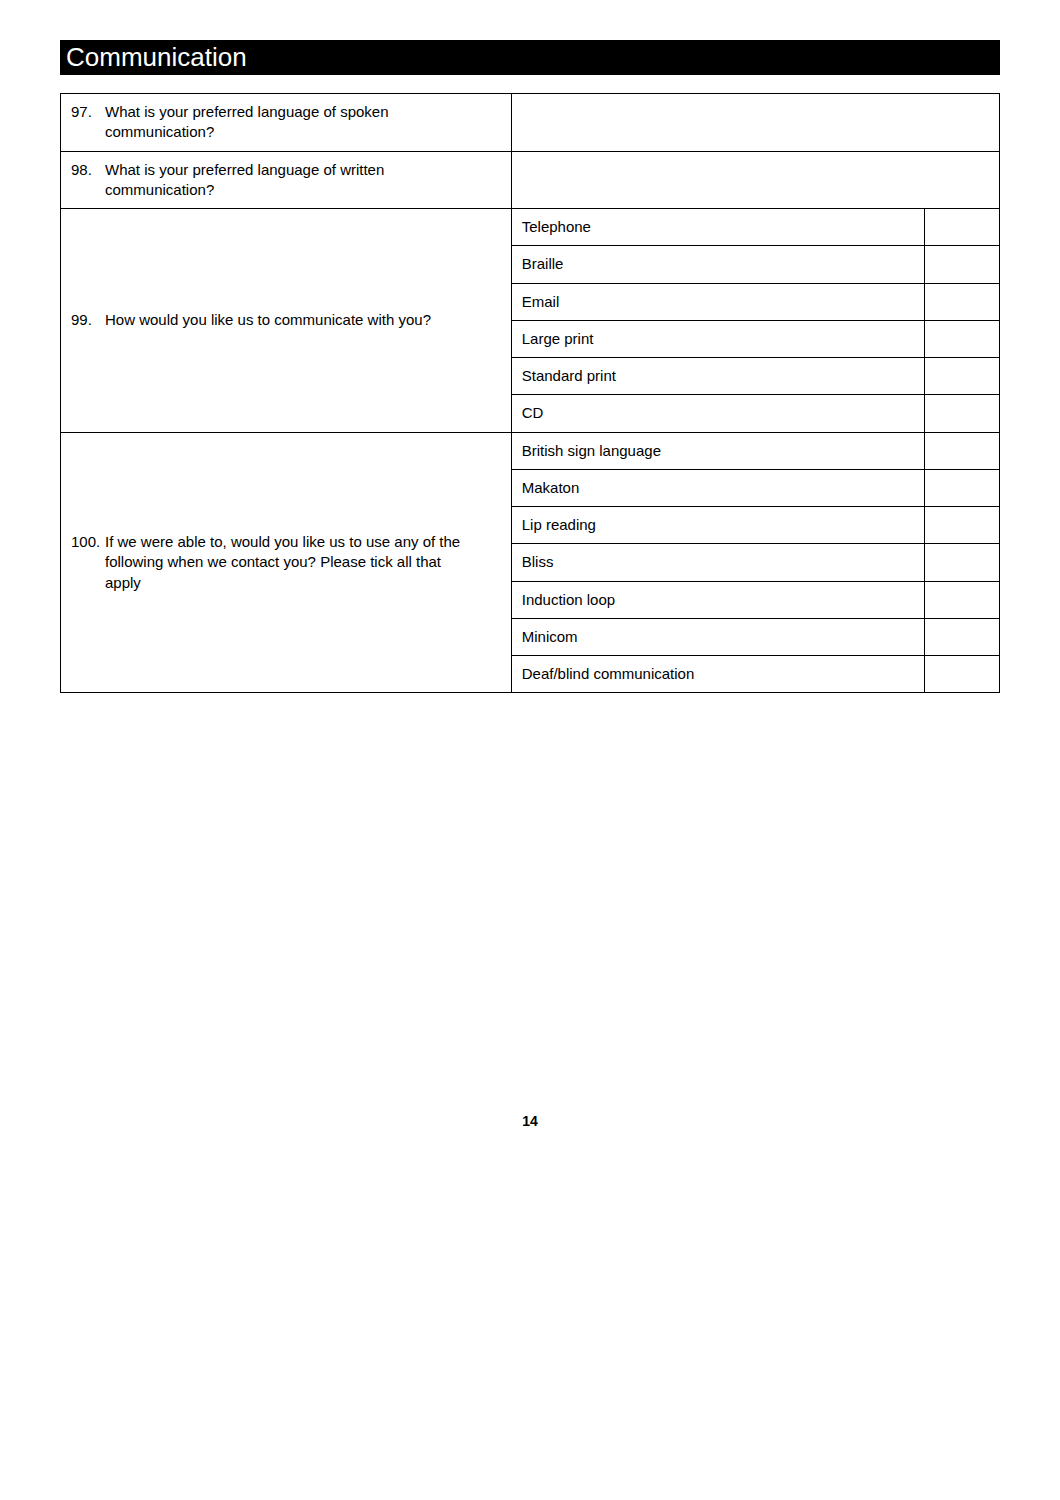Communication
| 97. What is your preferred language of spoken communication? | |
| 98. What is your preferred language of written communication? | |
| 99. How would you like us to communicate with you? | Telephone | |
| Braille | |
| Email | |
| Large print | |
| Standard print | |
| CD | |
| 100. If we were able to, would you like us to use any of the following when we contact you? Please tick all that apply | British sign language | |
| Makaton | |
| Lip reading | |
| Bliss | |
| Induction loop | |
| Minicom | |
| Deaf/blind communication | |
14